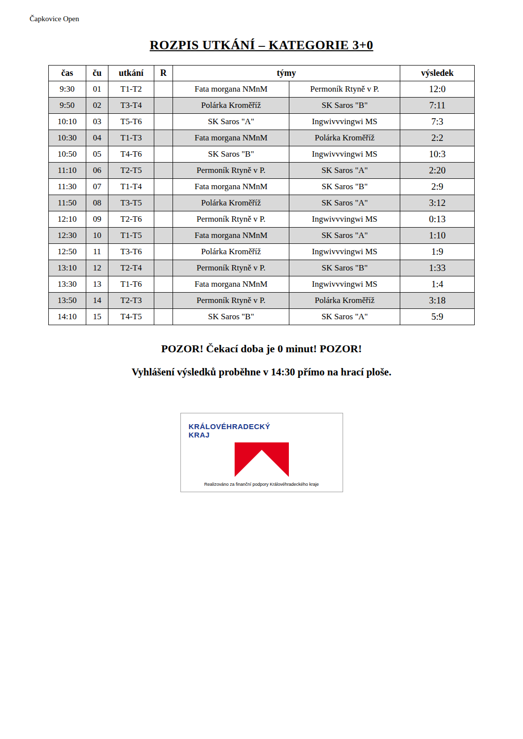Čapkovice Open
ROZPIS UTKÁNÍ – KATEGORIE 3+0
| čas | ču | utkání | R | týmy | výsledek |
| --- | --- | --- | --- | --- | --- |
| 9:30 | 01 | T1-T2 | | Fata morgana NMnM | Permoník Rtyně v P. | 12:0 |
| 9:50 | 02 | T3-T4 | | Polárka Kroměříž | SK Saros "B" | 7:11 |
| 10:10 | 03 | T5-T6 | | SK Saros "A" | Ingwivvvingwi MS | 7:3 |
| 10:30 | 04 | T1-T3 | | Fata morgana NMnM | Polárka Kroměříž | 2:2 |
| 10:50 | 05 | T4-T6 | | SK Saros "B" | Ingwivvvingwi MS | 10:3 |
| 11:10 | 06 | T2-T5 | | Permoník Rtyně v P. | SK Saros "A" | 2:20 |
| 11:30 | 07 | T1-T4 | | Fata morgana NMnM | SK Saros "B" | 2:9 |
| 11:50 | 08 | T3-T5 | | Polárka Kroměříž | SK Saros "A" | 3:12 |
| 12:10 | 09 | T2-T6 | | Permoník Rtyně v P. | Ingwivvvingwi MS | 0:13 |
| 12:30 | 10 | T1-T5 | | Fata morgana NMnM | SK Saros "A" | 1:10 |
| 12:50 | 11 | T3-T6 | | Polárka Kroměříž | Ingwivvvingwi MS | 1:9 |
| 13:10 | 12 | T2-T4 | | Permoník Rtyně v P. | SK Saros "B" | 1:33 |
| 13:30 | 13 | T1-T6 | | Fata morgana NMnM | Ingwivvvingwi MS | 1:4 |
| 13:50 | 14 | T2-T3 | | Permoník Rtyně v P. | Polárka Kroměříž | 3:18 |
| 14:10 | 15 | T4-T5 | | SK Saros "B" | SK Saros "A" | 5:9 |
POZOR! Čekací doba je 0 minut! POZOR!
Vyhlášení výsledků proběhne v 14:30 přímo na hrací ploše.
KRÁLOVÉHRADECKÝ
KRAJ
Realizováno za finanční podpory Královéhradeckého kraje